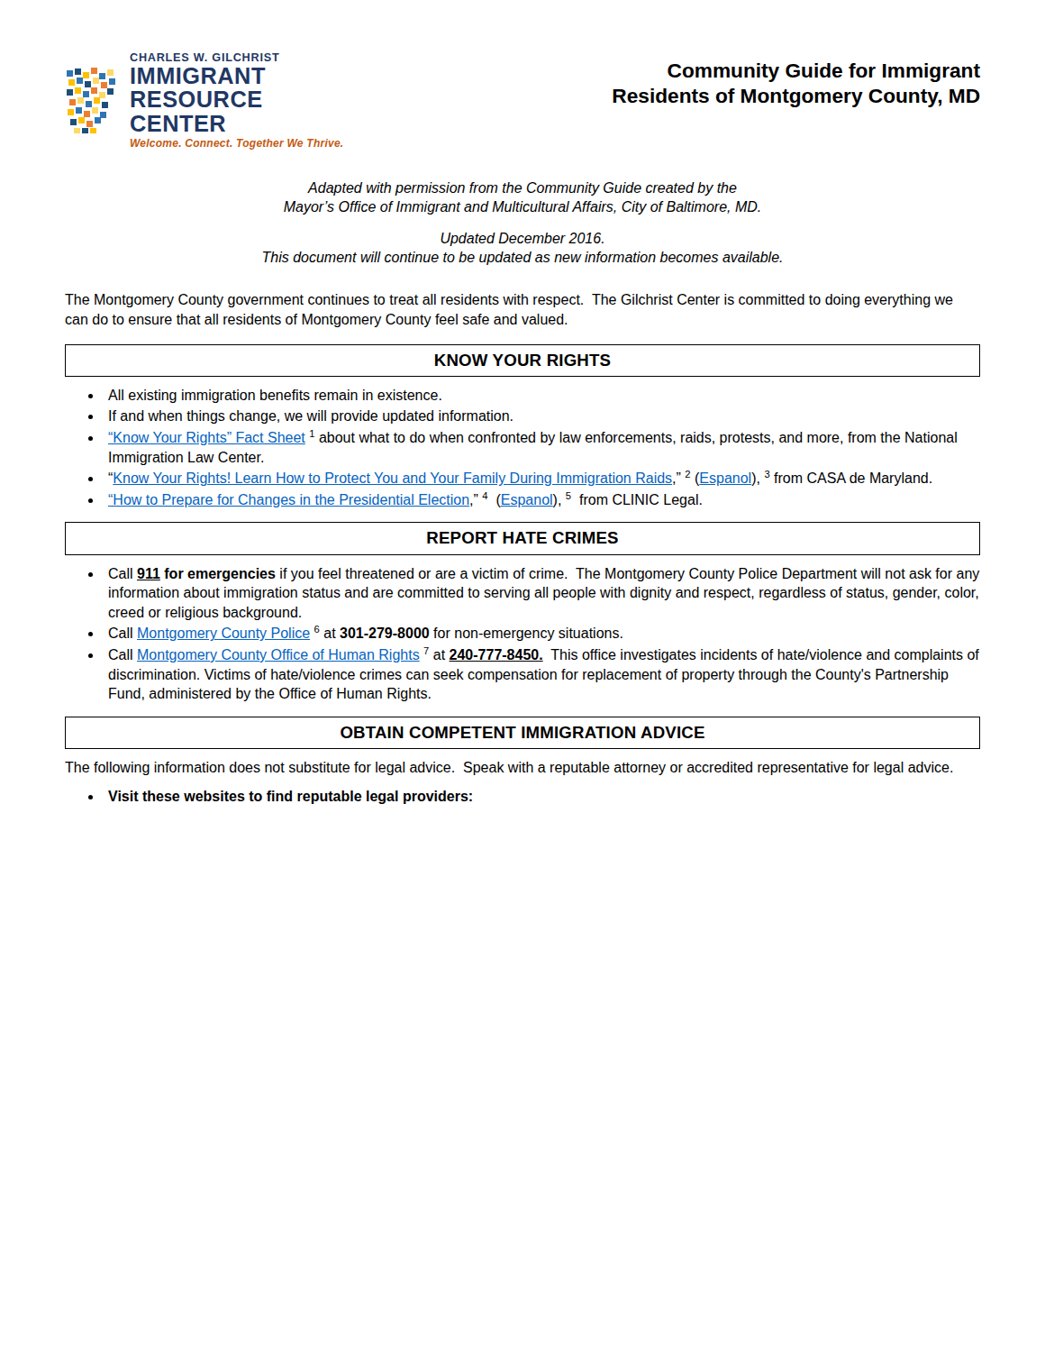CHARLES W. GILCHRIST
IMMIGRANT
RESOURCE CENTER
Welcome. Connect. Together We Thrive.
Community Guide for Immigrant
Residents of Montgomery County, MD
Adapted with permission from the Community Guide created by the
Mayor’s Office of Immigrant and Multicultural Affairs, City of Baltimore, MD.
Updated December 2016.
This document will continue to be updated as new information becomes available.
The Montgomery County government continues to treat all residents with respect. The Gilchrist Center is committed to doing everything we can do to ensure that all residents of Montgomery County feel safe and valued.
KNOW YOUR RIGHTS
All existing immigration benefits remain in existence.
If and when things change, we will provide updated information.
“Know Your Rights” Fact Sheet 1 about what to do when confronted by law enforcements, raids, protests, and more, from the National Immigration Law Center.
“Know Your Rights! Learn How to Protect You and Your Family During Immigration Raids,” 2 (Espanol), 3 from CASA de Maryland.
“How to Prepare for Changes in the Presidential Election,” 4 (Espanol), 5 from CLINIC Legal.
REPORT HATE CRIMES
Call 911 for emergencies if you feel threatened or are a victim of crime. The Montgomery County Police Department will not ask for any information about immigration status and are committed to serving all people with dignity and respect, regardless of status, gender, color, creed or religious background.
Call Montgomery County Police 6 at 301-279-8000 for non-emergency situations.
Call Montgomery County Office of Human Rights 7 at 240-777-8450. This office investigates incidents of hate/violence and complaints of discrimination. Victims of hate/violence crimes can seek compensation for replacement of property through the County's Partnership Fund, administered by the Office of Human Rights.
OBTAIN COMPETENT IMMIGRATION ADVICE
The following information does not substitute for legal advice. Speak with a reputable attorney or accredited representative for legal advice.
Visit these websites to find reputable legal providers: